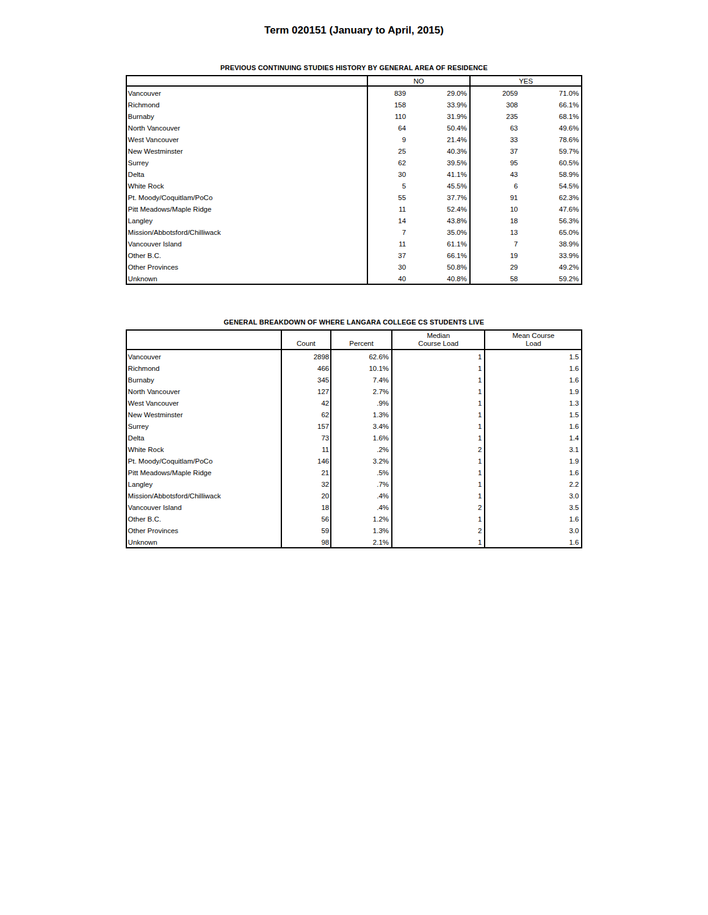Term 020151 (January to April, 2015)
PREVIOUS CONTINUING STUDIES HISTORY BY GENERAL AREA OF RESIDENCE
| | NO | YES |
| --- | --- | --- |
| Vancouver | 839 | 29.0% | 2059 | 71.0% |
| Richmond | 158 | 33.9% | 308 | 66.1% |
| Burnaby | 110 | 31.9% | 235 | 68.1% |
| North Vancouver | 64 | 50.4% | 63 | 49.6% |
| West Vancouver | 9 | 21.4% | 33 | 78.6% |
| New Westminster | 25 | 40.3% | 37 | 59.7% |
| Surrey | 62 | 39.5% | 95 | 60.5% |
| Delta | 30 | 41.1% | 43 | 58.9% |
| White Rock | 5 | 45.5% | 6 | 54.5% |
| Pt. Moody/Coquitlam/PoCo | 55 | 37.7% | 91 | 62.3% |
| Pitt Meadows/Maple Ridge | 11 | 52.4% | 10 | 47.6% |
| Langley | 14 | 43.8% | 18 | 56.3% |
| Mission/Abbotsford/Chilliwack | 7 | 35.0% | 13 | 65.0% |
| Vancouver Island | 11 | 61.1% | 7 | 38.9% |
| Other B.C. | 37 | 66.1% | 19 | 33.9% |
| Other Provinces | 30 | 50.8% | 29 | 49.2% |
| Unknown | 40 | 40.8% | 58 | 59.2% |
GENERAL BREAKDOWN OF WHERE LANGARA COLLEGE CS STUDENTS LIVE
| | Count | Percent | Median Course Load | Mean Course Load |
| --- | --- | --- | --- | --- |
| Vancouver | 2898 | 62.6% | 1 | 1.5 |
| Richmond | 466 | 10.1% | 1 | 1.6 |
| Burnaby | 345 | 7.4% | 1 | 1.6 |
| North Vancouver | 127 | 2.7% | 1 | 1.9 |
| West Vancouver | 42 | .9% | 1 | 1.3 |
| New Westminster | 62 | 1.3% | 1 | 1.5 |
| Surrey | 157 | 3.4% | 1 | 1.6 |
| Delta | 73 | 1.6% | 1 | 1.4 |
| White Rock | 11 | .2% | 2 | 3.1 |
| Pt. Moody/Coquitlam/PoCo | 146 | 3.2% | 1 | 1.9 |
| Pitt Meadows/Maple Ridge | 21 | .5% | 1 | 1.6 |
| Langley | 32 | .7% | 1 | 2.2 |
| Mission/Abbotsford/Chilliwack | 20 | .4% | 1 | 3.0 |
| Vancouver Island | 18 | .4% | 2 | 3.5 |
| Other B.C. | 56 | 1.2% | 1 | 1.6 |
| Other Provinces | 59 | 1.3% | 2 | 3.0 |
| Unknown | 98 | 2.1% | 1 | 1.6 |